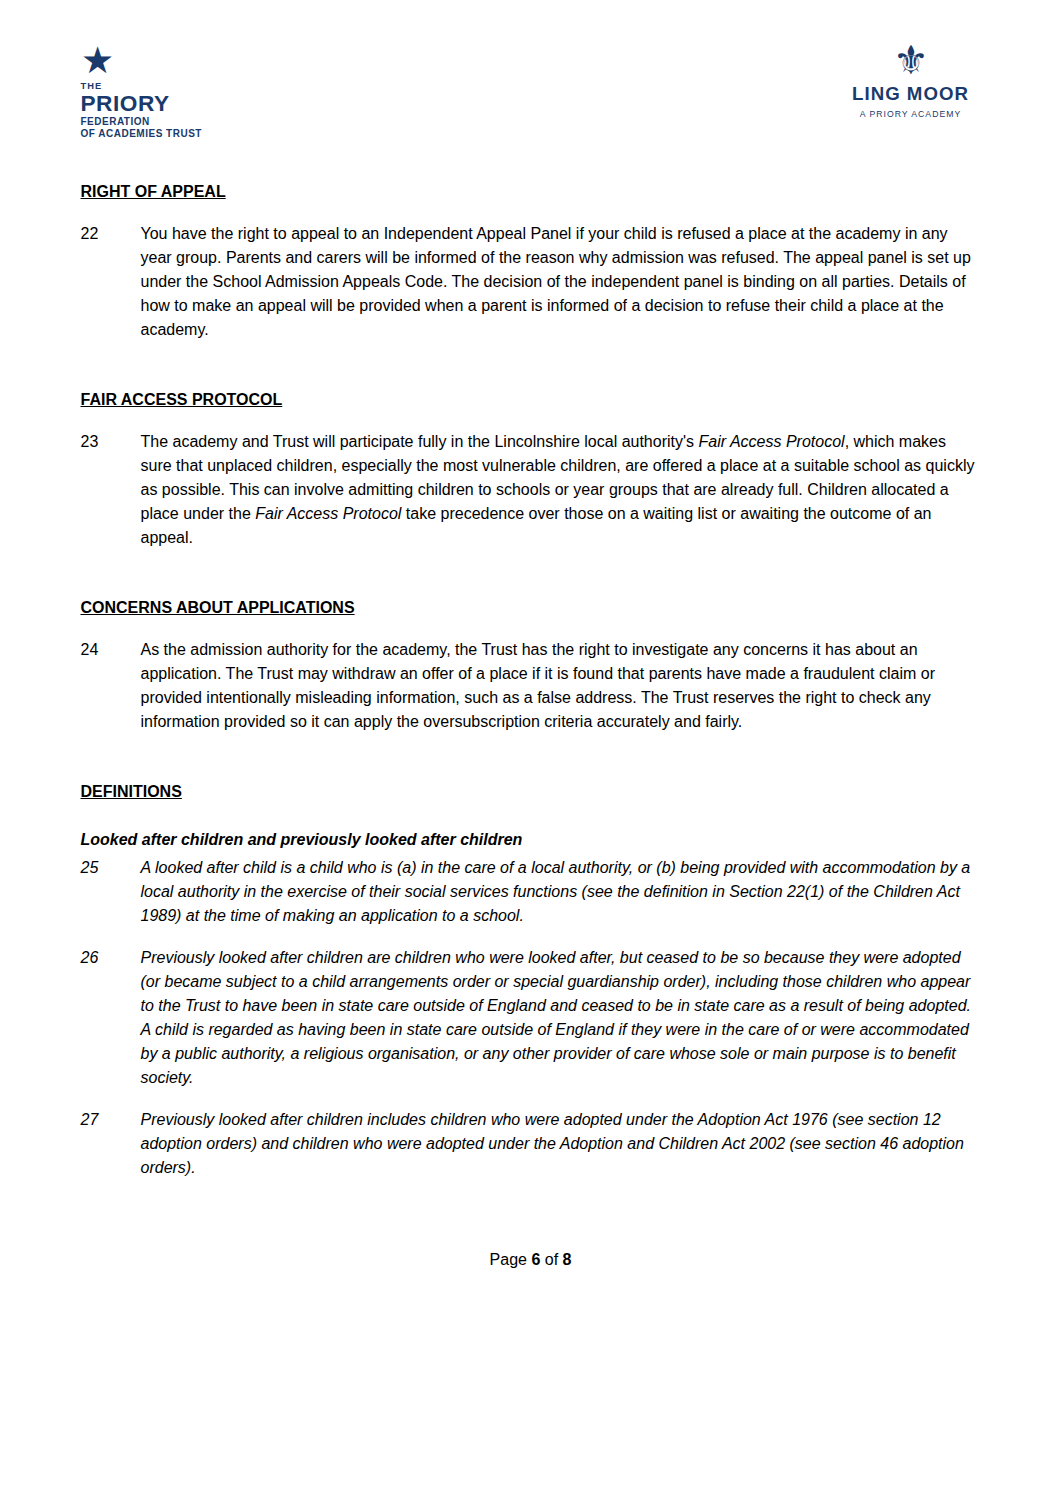★
THE
PRIORY
FEDERATION
OF ACADEMIES TRUST
⚜
LING MOOR
A PRIORY ACADEMY
RIGHT OF APPEAL
22
You have the right to appeal to an Independent Appeal Panel if your child is refused a place at the academy in any year group. Parents and carers will be informed of the reason why admission was refused. The appeal panel is set up under the School Admission Appeals Code. The decision of the independent panel is binding on all parties. Details of how to make an appeal will be provided when a parent is informed of a decision to refuse their child a place at the academy.
FAIR ACCESS PROTOCOL
23
The academy and Trust will participate fully in the Lincolnshire local authority's Fair Access Protocol, which makes sure that unplaced children, especially the most vulnerable children, are offered a place at a suitable school as quickly as possible. This can involve admitting children to schools or year groups that are already full. Children allocated a place under the Fair Access Protocol take precedence over those on a waiting list or awaiting the outcome of an appeal.
CONCERNS ABOUT APPLICATIONS
24
As the admission authority for the academy, the Trust has the right to investigate any concerns it has about an application. The Trust may withdraw an offer of a place if it is found that parents have made a fraudulent claim or provided intentionally misleading information, such as a false address. The Trust reserves the right to check any information provided so it can apply the oversubscription criteria accurately and fairly.
DEFINITIONS
Looked after children and previously looked after children
25
A looked after child is a child who is (a) in the care of a local authority, or (b) being provided with accommodation by a local authority in the exercise of their social services functions (see the definition in Section 22(1) of the Children Act 1989) at the time of making an application to a school.
26
Previously looked after children are children who were looked after, but ceased to be so because they were adopted (or became subject to a child arrangements order or special guardianship order), including those children who appear to the Trust to have been in state care outside of England and ceased to be in state care as a result of being adopted. A child is regarded as having been in state care outside of England if they were in the care of or were accommodated by a public authority, a religious organisation, or any other provider of care whose sole or main purpose is to benefit society.
27
Previously looked after children includes children who were adopted under the Adoption Act 1976 (see section 12 adoption orders) and children who were adopted under the Adoption and Children Act 2002 (see section 46 adoption orders).
Page 6 of 8